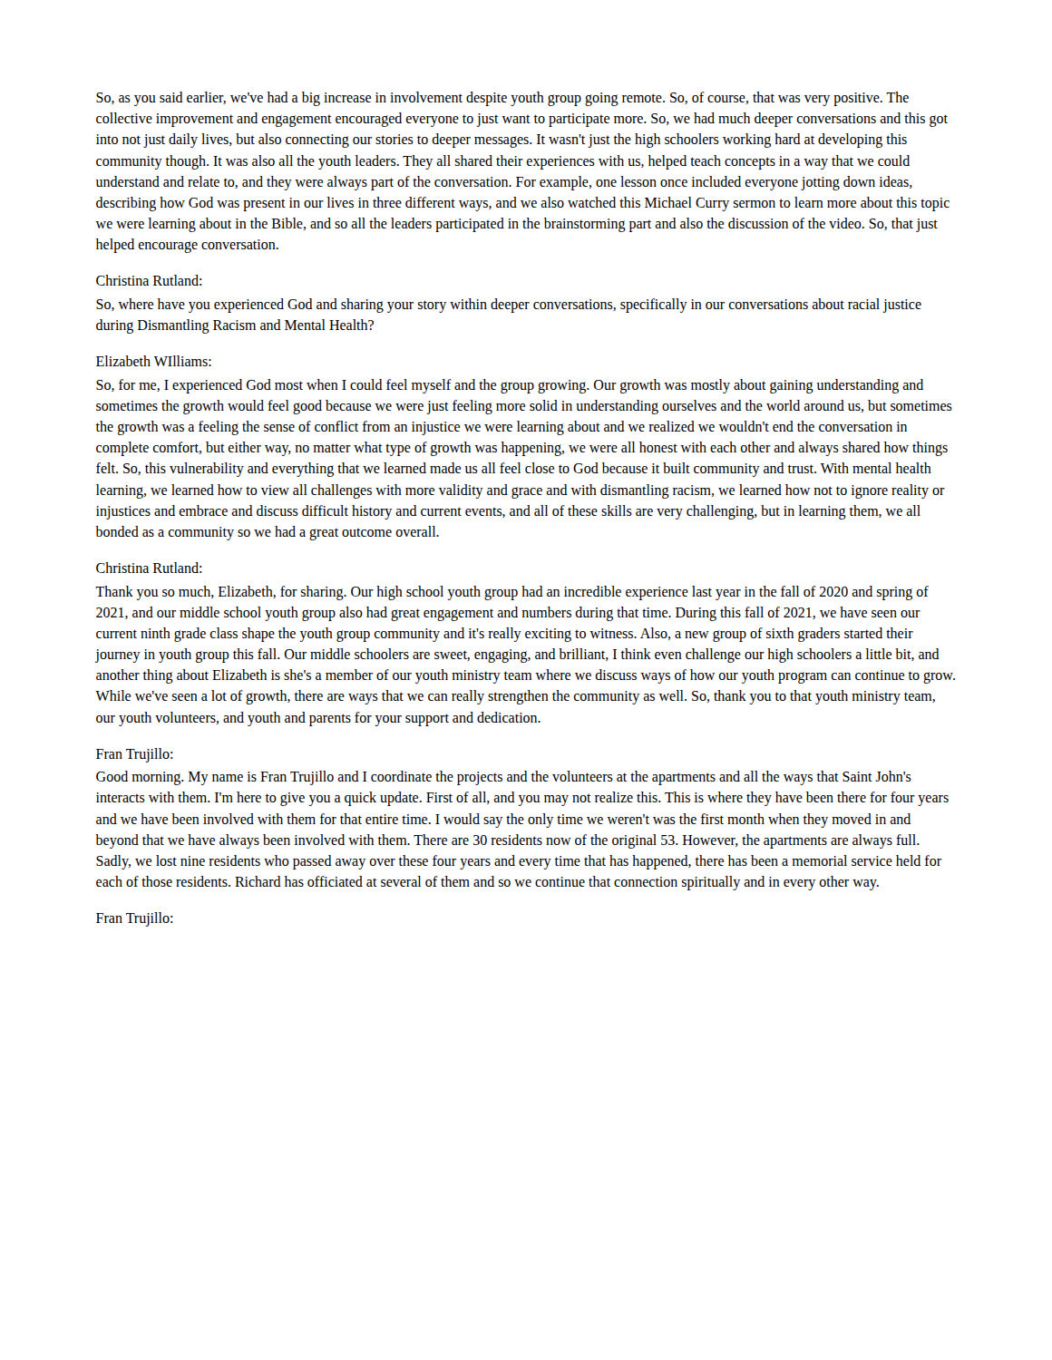So, as you said earlier, we've had a big increase in involvement despite youth group going remote. So, of course, that was very positive. The collective improvement and engagement encouraged everyone to just want to participate more. So, we had much deeper conversations and this got into not just daily lives, but also connecting our stories to deeper messages. It wasn't just the high schoolers working hard at developing this community though. It was also all the youth leaders. They all shared their experiences with us, helped teach concepts in a way that we could understand and relate to, and they were always part of the conversation. For example, one lesson once included everyone jotting down ideas, describing how God was present in our lives in three different ways, and we also watched this Michael Curry sermon to learn more about this topic we were learning about in the Bible, and so all the leaders participated in the brainstorming part and also the discussion of the video. So, that just helped encourage conversation.
Christina Rutland:
So, where have you experienced God and sharing your story within deeper conversations, specifically in our conversations about racial justice during Dismantling Racism and Mental Health?
Elizabeth WIlliams:
So, for me, I experienced God most when I could feel myself and the group growing. Our growth was mostly about gaining understanding and sometimes the growth would feel good because we were just feeling more solid in understanding ourselves and the world around us, but sometimes the growth was a feeling the sense of conflict from an injustice we were learning about and we realized we wouldn't end the conversation in complete comfort, but either way, no matter what type of growth was happening, we were all honest with each other and always shared how things felt. So, this vulnerability and everything that we learned made us all feel close to God because it built community and trust. With mental health learning, we learned how to view all challenges with more validity and grace and with dismantling racism, we learned how not to ignore reality or injustices and embrace and discuss difficult history and current events, and all of these skills are very challenging, but in learning them, we all bonded as a community so we had a great outcome overall.
Christina Rutland:
Thank you so much, Elizabeth, for sharing. Our high school youth group had an incredible experience last year in the fall of 2020 and spring of 2021, and our middle school youth group also had great engagement and numbers during that time. During this fall of 2021, we have seen our current ninth grade class shape the youth group community and it's really exciting to witness. Also, a new group of sixth graders started their journey in youth group this fall. Our middle schoolers are sweet, engaging, and brilliant, I think even challenge our high schoolers a little bit, and another thing about Elizabeth is she's a member of our youth ministry team where we discuss ways of how our youth program can continue to grow. While we've seen a lot of growth, there are ways that we can really strengthen the community as well. So, thank you to that youth ministry team, our youth volunteers, and youth and parents for your support and dedication.
Fran Trujillo:
Good morning. My name is Fran Trujillo and I coordinate the projects and the volunteers at the apartments and all the ways that Saint John's interacts with them. I'm here to give you a quick update. First of all, and you may not realize this. This is where they have been there for four years and we have been involved with them for that entire time. I would say the only time we weren't was the first month when they moved in and beyond that we have always been involved with them. There are 30 residents now of the original 53. However, the apartments are always full. Sadly, we lost nine residents who passed away over these four years and every time that has happened, there has been a memorial service held for each of those residents. Richard has officiated at several of them and so we continue that connection spiritually and in every other way.
Fran Trujillo: